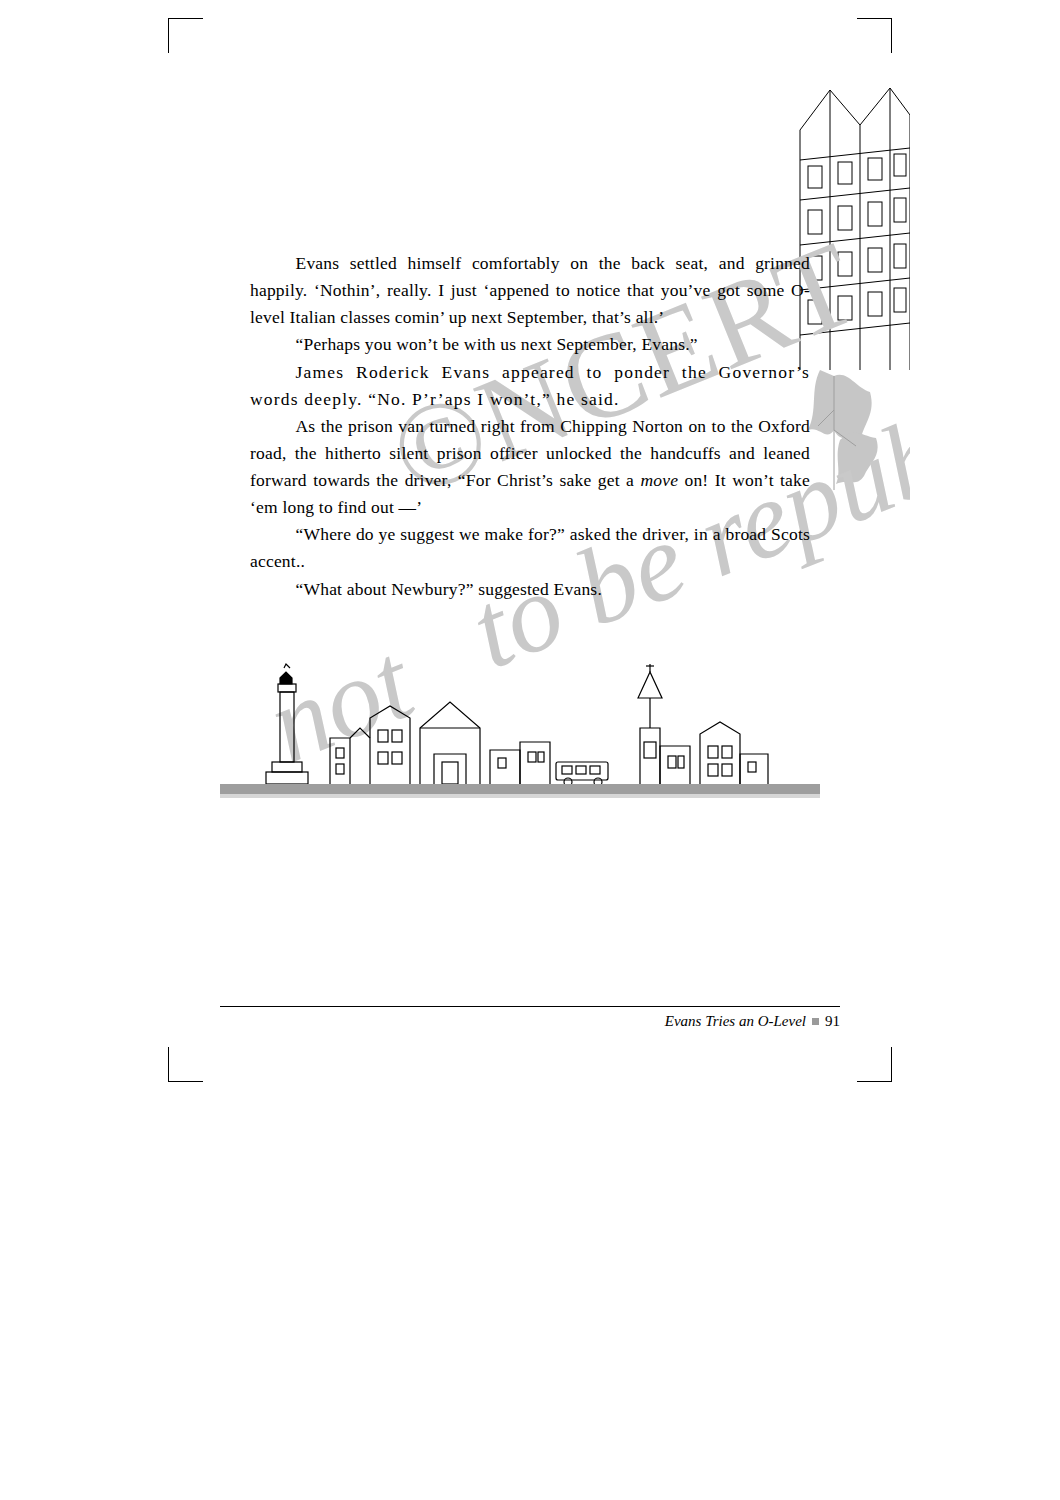©NCERT
to be republished
not
Evans settled himself comfortably on the back seat, and grinned happily. ‘Nothin’, really. I just ‘appened to notice that you’ve got some O-level Italian classes comin’ up next September, that’s all.’
“Perhaps you won’t be with us next September, Evans.”
James Roderick Evans appeared to ponder the Governor’s words deeply. “No. P’r’aps I won’t,” he said.
As the prison van turned right from Chipping Norton on to the Oxford road, the hitherto silent prison officer unlocked the handcuffs and leaned forward towards the driver, “For Christ’s sake get a move on! It won’t take ‘em long to find out —’
“Where do ye suggest we make for?” asked the driver, in a broad Scots accent..
“What about Newbury?” suggested Evans.
Evans Tries an O-Level 91